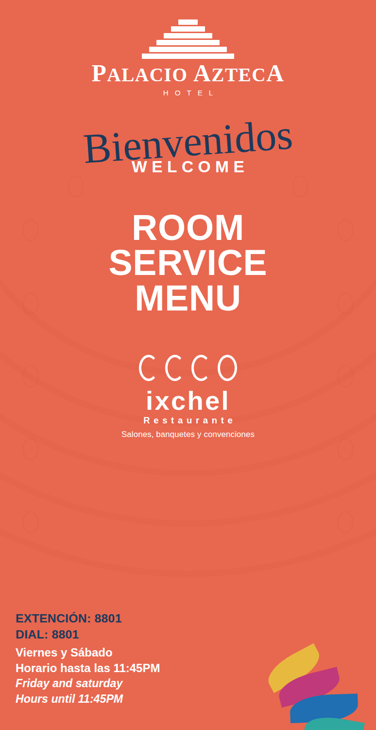Palacio Azteca
Hotel
Bienvenidos Welcome
Room
Service
Menu
ixchel
Restaurante
Salones, banquetes y convenciones
EXTENCIÓN: 8801
DIAL: 8801
Viernes y Sábado
Horario hasta las 11:45PM
Friday and saturday
Hours until 11:45PM